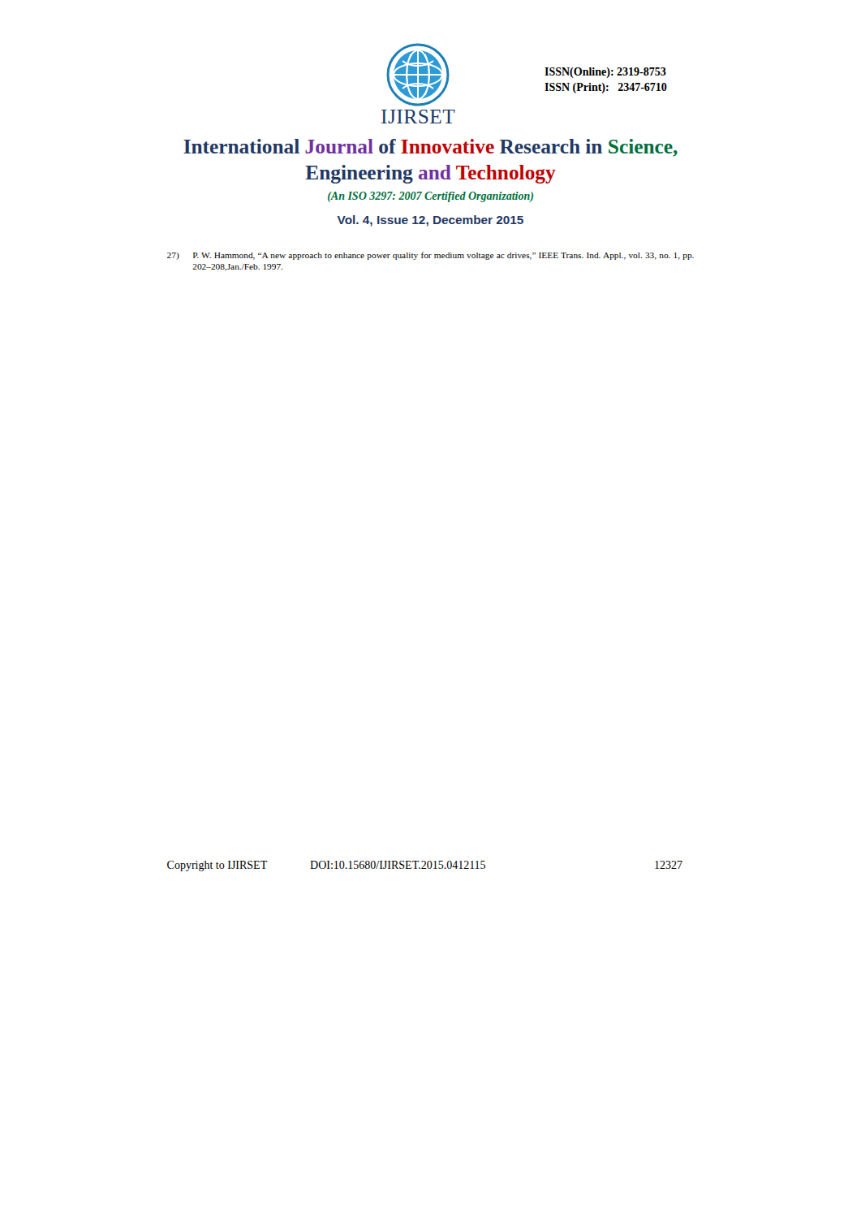IJIRSET
ISSN(Online): 2319-8753
ISSN (Print): 2347-6710
International Journal of Innovative Research in Science,
Engineering and Technology
(An ISO 3297: 2007 Certified Organization)
Vol. 4, Issue 12, December 2015
27) P. W. Hammond, “A new approach to enhance power quality for medium voltage ac drives,” IEEE Trans. Ind. Appl., vol. 33, no. 1, pp. 202–208,Jan./Feb. 1997.
Copyright to IJIRSET
DOI:10.15680/IJIRSET.2015.0412115
12327